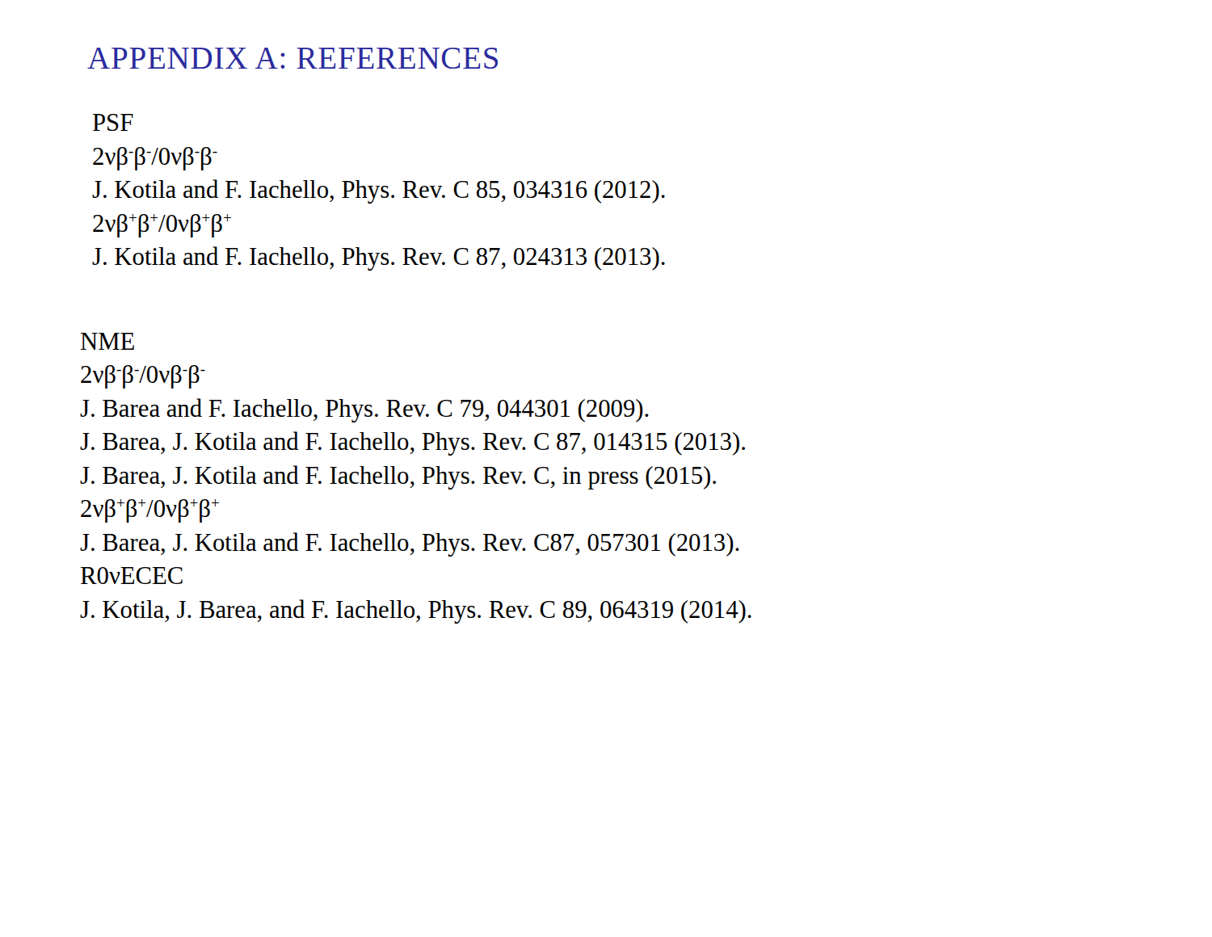APPENDIX A: REFERENCES
PSF
2νβ-β-/0νβ-β-
J. Kotila and F. Iachello, Phys. Rev. C 85, 034316 (2012).
2νβ+β+/0νβ+β+
J. Kotila and F. Iachello, Phys. Rev. C 87, 024313 (2013).
NME
2νβ-β-/0νβ-β-
J. Barea and F. Iachello, Phys. Rev. C 79, 044301 (2009).
J. Barea, J. Kotila and F. Iachello, Phys. Rev. C 87, 014315 (2013).
J. Barea, J. Kotila and F. Iachello, Phys. Rev. C, in press (2015).
2νβ+β+/0νβ+β+
J. Barea, J. Kotila and F. Iachello, Phys. Rev. C87, 057301 (2013).
R0νECEC
J. Kotila, J. Barea, and F. Iachello, Phys. Rev. C 89, 064319 (2014).